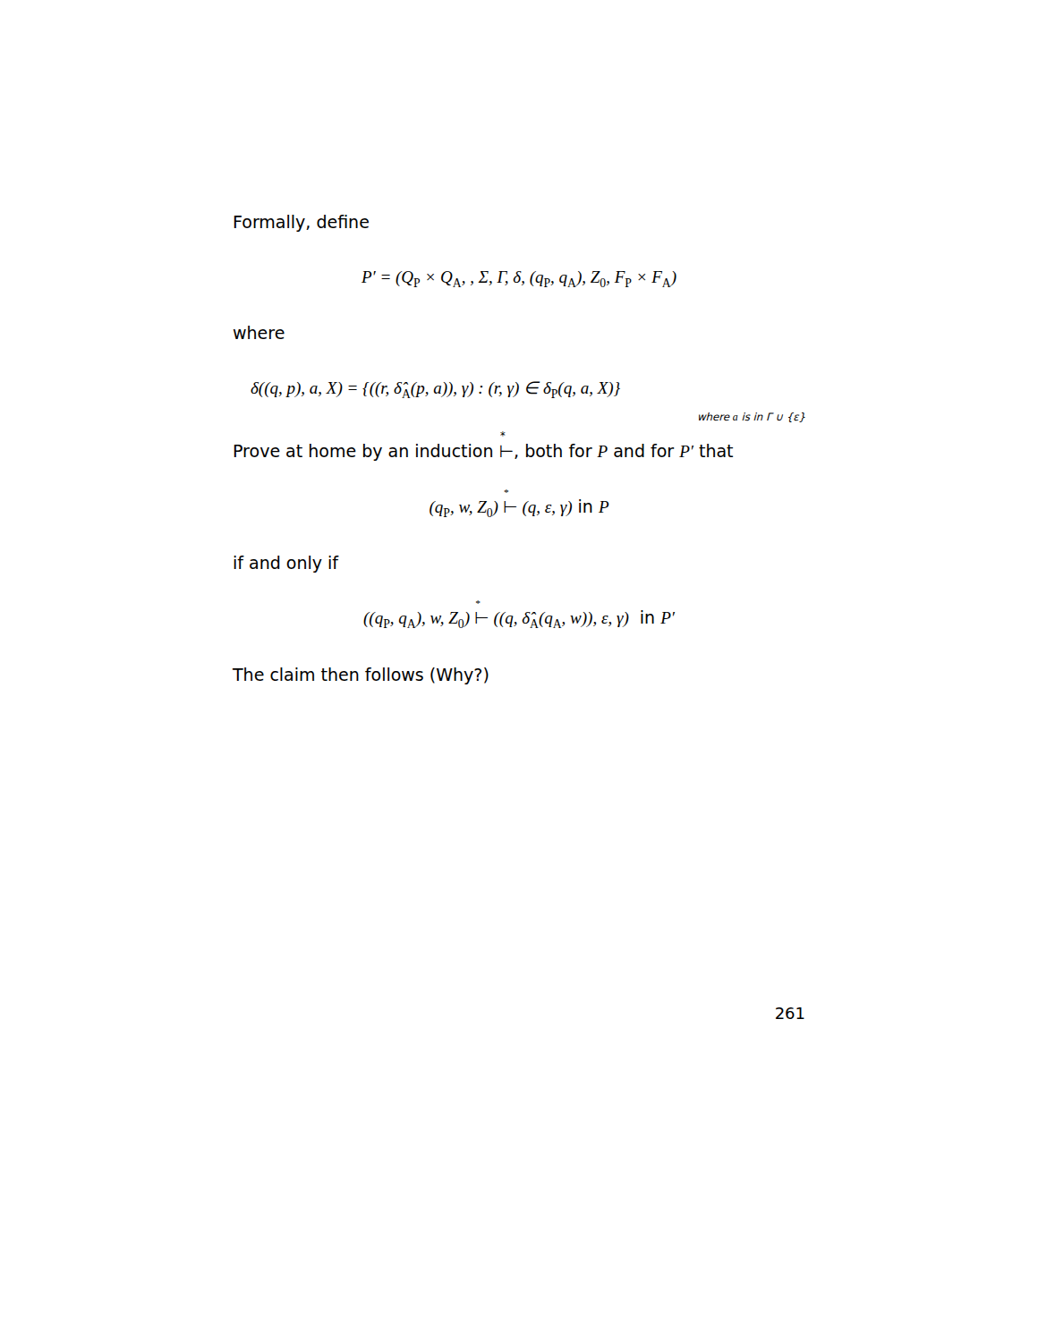Formally, define
P′ = (QP × QA, , Σ, Γ, δ, (qP, qA), Z0, FP × FA)
where
δ((q, p), a, X) = {((r, δ̂A(p, a)), γ) : (r, γ) ∈ δP(q, a, X)} where a is in Γ ∪ {ε}
Prove at home by an induction ⊢*, both for P and for P′ that
(qP, w, Z0) ⊢* (q, ε, γ) in P
if and only if
((qP, qA), w, Z0) ⊢* ((q, δ̂A(qA, w)), ε, γ) in P′
The claim then follows (Why?)
261